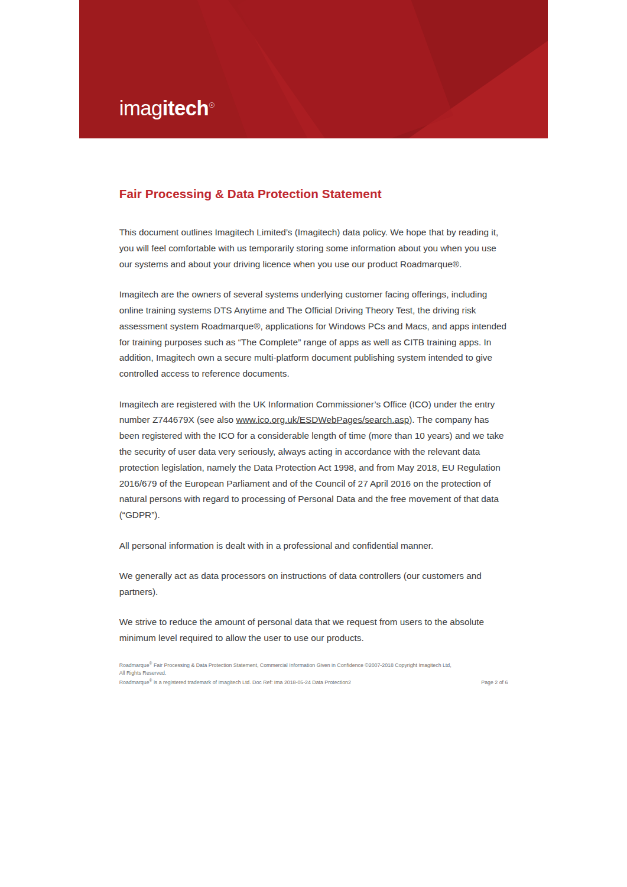imag itech☉
Fair Processing & Data Protection Statement
This document outlines Imagitech Limited’s (Imagitech) data policy. We hope that by reading it, you will feel comfortable with us temporarily storing some information about you when you use our systems and about your driving licence when you use our product Roadmarque®.
Imagitech are the owners of several systems underlying customer facing offerings, including online training systems DTS Anytime and The Official Driving Theory Test, the driving risk assessment system Roadmarque®, applications for Windows PCs and Macs, and apps intended for training purposes such as “The Complete” range of apps as well as CITB training apps. In addition, Imagitech own a secure multi-platform document publishing system intended to give controlled access to reference documents.
Imagitech are registered with the UK Information Commissioner’s Office (ICO) under the entry number Z744679X (see also www.ico.org.uk/ESDWebPages/search.asp). The company has been registered with the ICO for a considerable length of time (more than 10 years) and we take the security of user data very seriously, always acting in accordance with the relevant data protection legislation, namely the Data Protection Act 1998, and from May 2018, EU Regulation 2016/679 of the European Parliament and of the Council of 27 April 2016 on the protection of natural persons with regard to processing of Personal Data and the free movement of that data (“GDPR”).
All personal information is dealt with in a professional and confidential manner.
We generally act as data processors on instructions of data controllers (our customers and partners).
We strive to reduce the amount of personal data that we request from users to the absolute minimum level required to allow the user to use our products.
Roadmarque® Fair Processing & Data Protection Statement, Commercial Information Given in Confidence ©2007-2018 Copyright Imagitech Ltd, All Rights Reserved.
Roadmarque® is a registered trademark of Imagitech Ltd. Doc Ref: Ima 2018-05-24 Data Protection2
Page 2 of 6